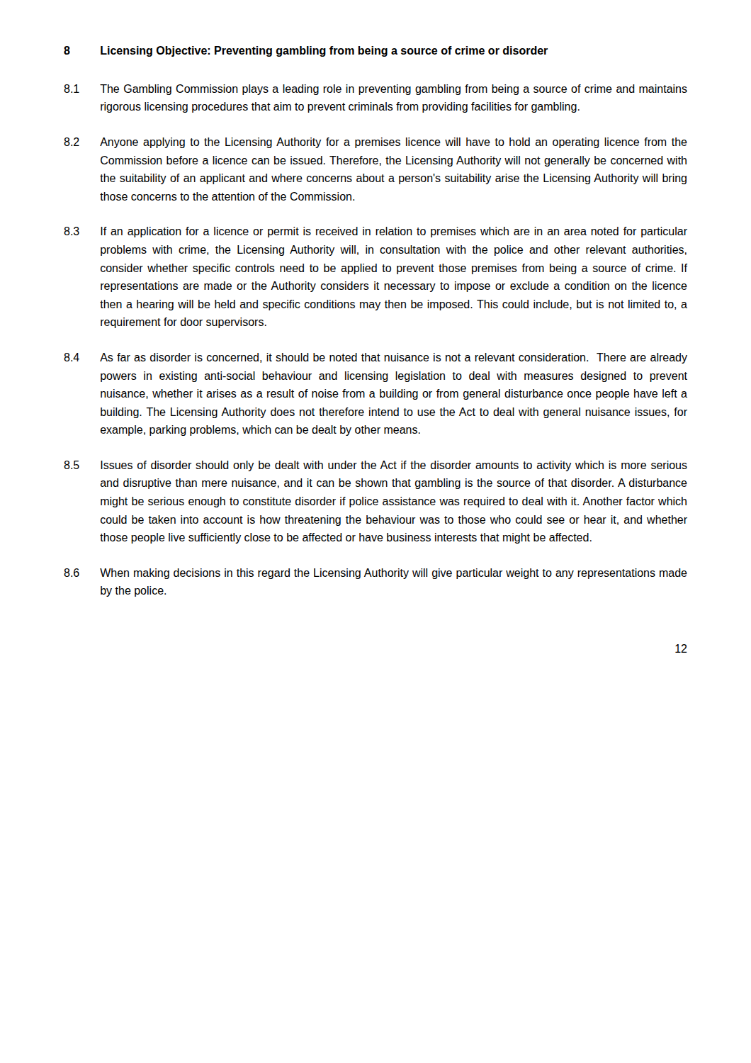8 Licensing Objective: Preventing gambling from being a source of crime or disorder
8.1
The Gambling Commission plays a leading role in preventing gambling from being a source of crime and maintains rigorous licensing procedures that aim to prevent criminals from providing facilities for gambling.
8.2
Anyone applying to the Licensing Authority for a premises licence will have to hold an operating licence from the Commission before a licence can be issued. Therefore, the Licensing Authority will not generally be concerned with the suitability of an applicant and where concerns about a person's suitability arise the Licensing Authority will bring those concerns to the attention of the Commission.
8.3
If an application for a licence or permit is received in relation to premises which are in an area noted for particular problems with crime, the Licensing Authority will, in consultation with the police and other relevant authorities, consider whether specific controls need to be applied to prevent those premises from being a source of crime. If representations are made or the Authority considers it necessary to impose or exclude a condition on the licence then a hearing will be held and specific conditions may then be imposed. This could include, but is not limited to, a requirement for door supervisors.
8.4
As far as disorder is concerned, it should be noted that nuisance is not a relevant consideration. There are already powers in existing anti-social behaviour and licensing legislation to deal with measures designed to prevent nuisance, whether it arises as a result of noise from a building or from general disturbance once people have left a building. The Licensing Authority does not therefore intend to use the Act to deal with general nuisance issues, for example, parking problems, which can be dealt by other means.
8.5
Issues of disorder should only be dealt with under the Act if the disorder amounts to activity which is more serious and disruptive than mere nuisance, and it can be shown that gambling is the source of that disorder. A disturbance might be serious enough to constitute disorder if police assistance was required to deal with it. Another factor which could be taken into account is how threatening the behaviour was to those who could see or hear it, and whether those people live sufficiently close to be affected or have business interests that might be affected.
8.6
When making decisions in this regard the Licensing Authority will give particular weight to any representations made by the police.
12